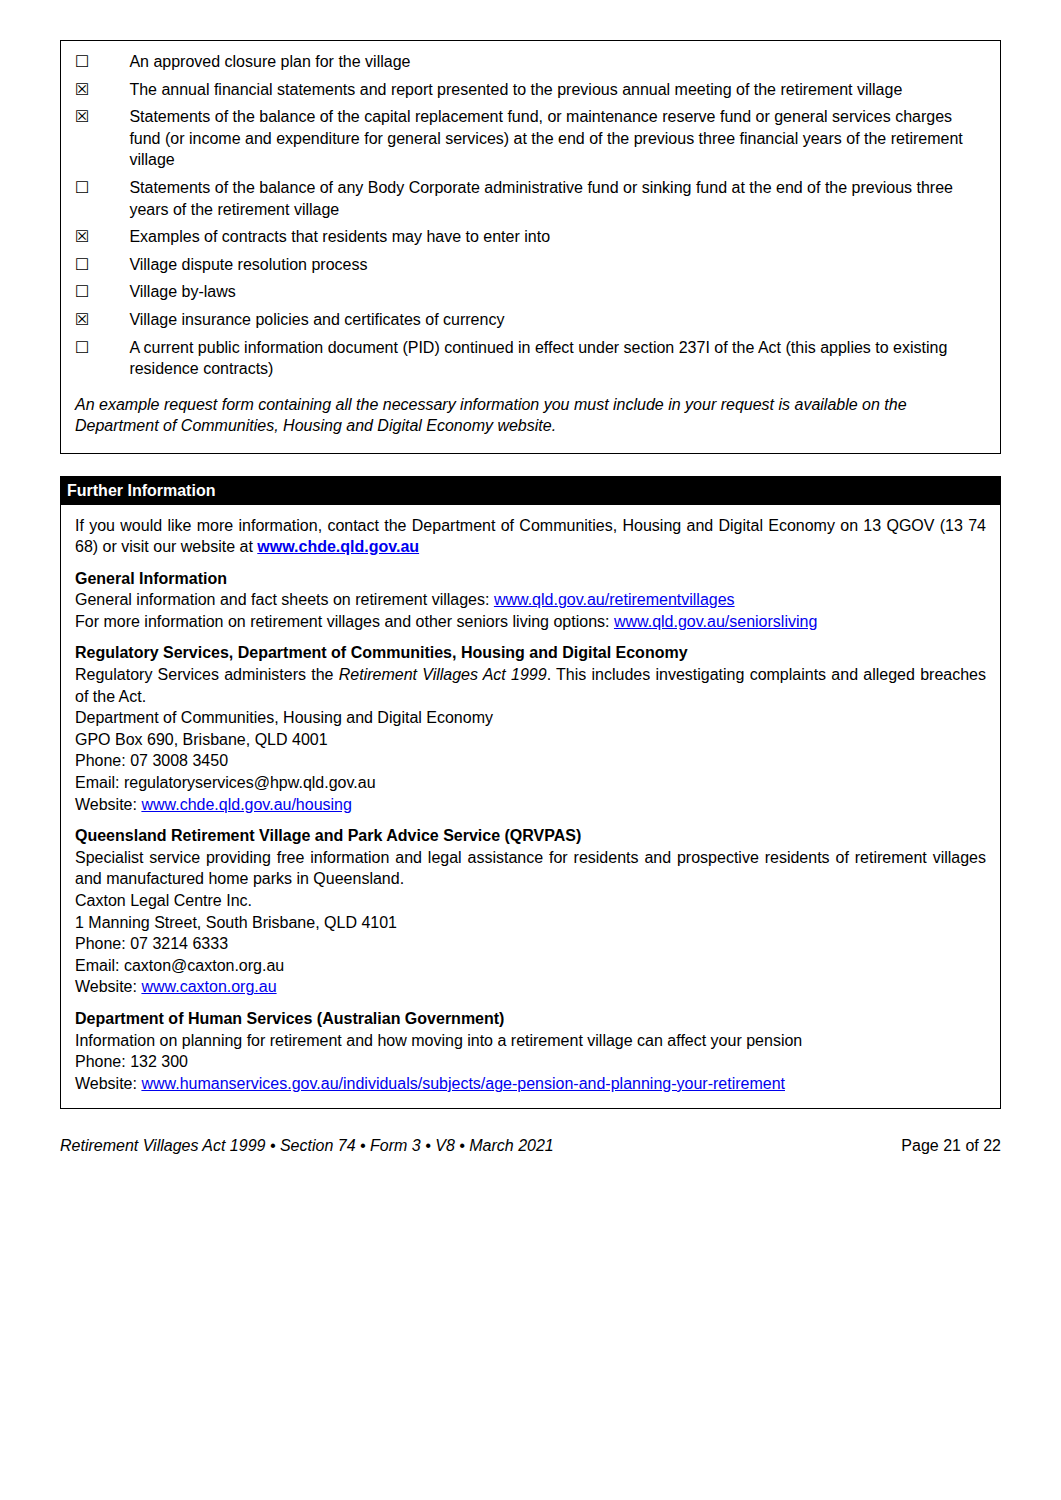☐ An approved closure plan for the village
☒ The annual financial statements and report presented to the previous annual meeting of the retirement village
☒ Statements of the balance of the capital replacement fund, or maintenance reserve fund or general services charges fund (or income and expenditure for general services) at the end of the previous three financial years of the retirement village
☐ Statements of the balance of any Body Corporate administrative fund or sinking fund at the end of the previous three years of the retirement village
☒ Examples of contracts that residents may have to enter into
☐ Village dispute resolution process
☐ Village by-laws
☒ Village insurance policies and certificates of currency
☐ A current public information document (PID) continued in effect under section 237I of the Act (this applies to existing residence contracts)
An example request form containing all the necessary information you must include in your request is available on the Department of Communities, Housing and Digital Economy website.
Further Information
If you would like more information, contact the Department of Communities, Housing and Digital Economy on 13 QGOV (13 74 68) or visit our website at www.chde.qld.gov.au
General Information
General information and fact sheets on retirement villages: www.qld.gov.au/retirementvillages
For more information on retirement villages and other seniors living options: www.qld.gov.au/seniorsliving
Regulatory Services, Department of Communities, Housing and Digital Economy
Regulatory Services administers the Retirement Villages Act 1999. This includes investigating complaints and alleged breaches of the Act.
Department of Communities, Housing and Digital Economy
GPO Box 690, Brisbane, QLD 4001
Phone: 07 3008 3450
Email: regulatoryservices@hpw.qld.gov.au
Website: www.chde.qld.gov.au/housing
Queensland Retirement Village and Park Advice Service (QRVPAS)
Specialist service providing free information and legal assistance for residents and prospective residents of retirement villages and manufactured home parks in Queensland.
Caxton Legal Centre Inc.
1 Manning Street, South Brisbane, QLD 4101
Phone: 07 3214 6333
Email: caxton@caxton.org.au
Website: www.caxton.org.au
Department of Human Services (Australian Government)
Information on planning for retirement and how moving into a retirement village can affect your pension
Phone: 132 300
Website: www.humanservices.gov.au/individuals/subjects/age-pension-and-planning-your-retirement
Retirement Villages Act 1999 • Section 74 • Form 3 • V8 • March 2021 Page 21 of 22